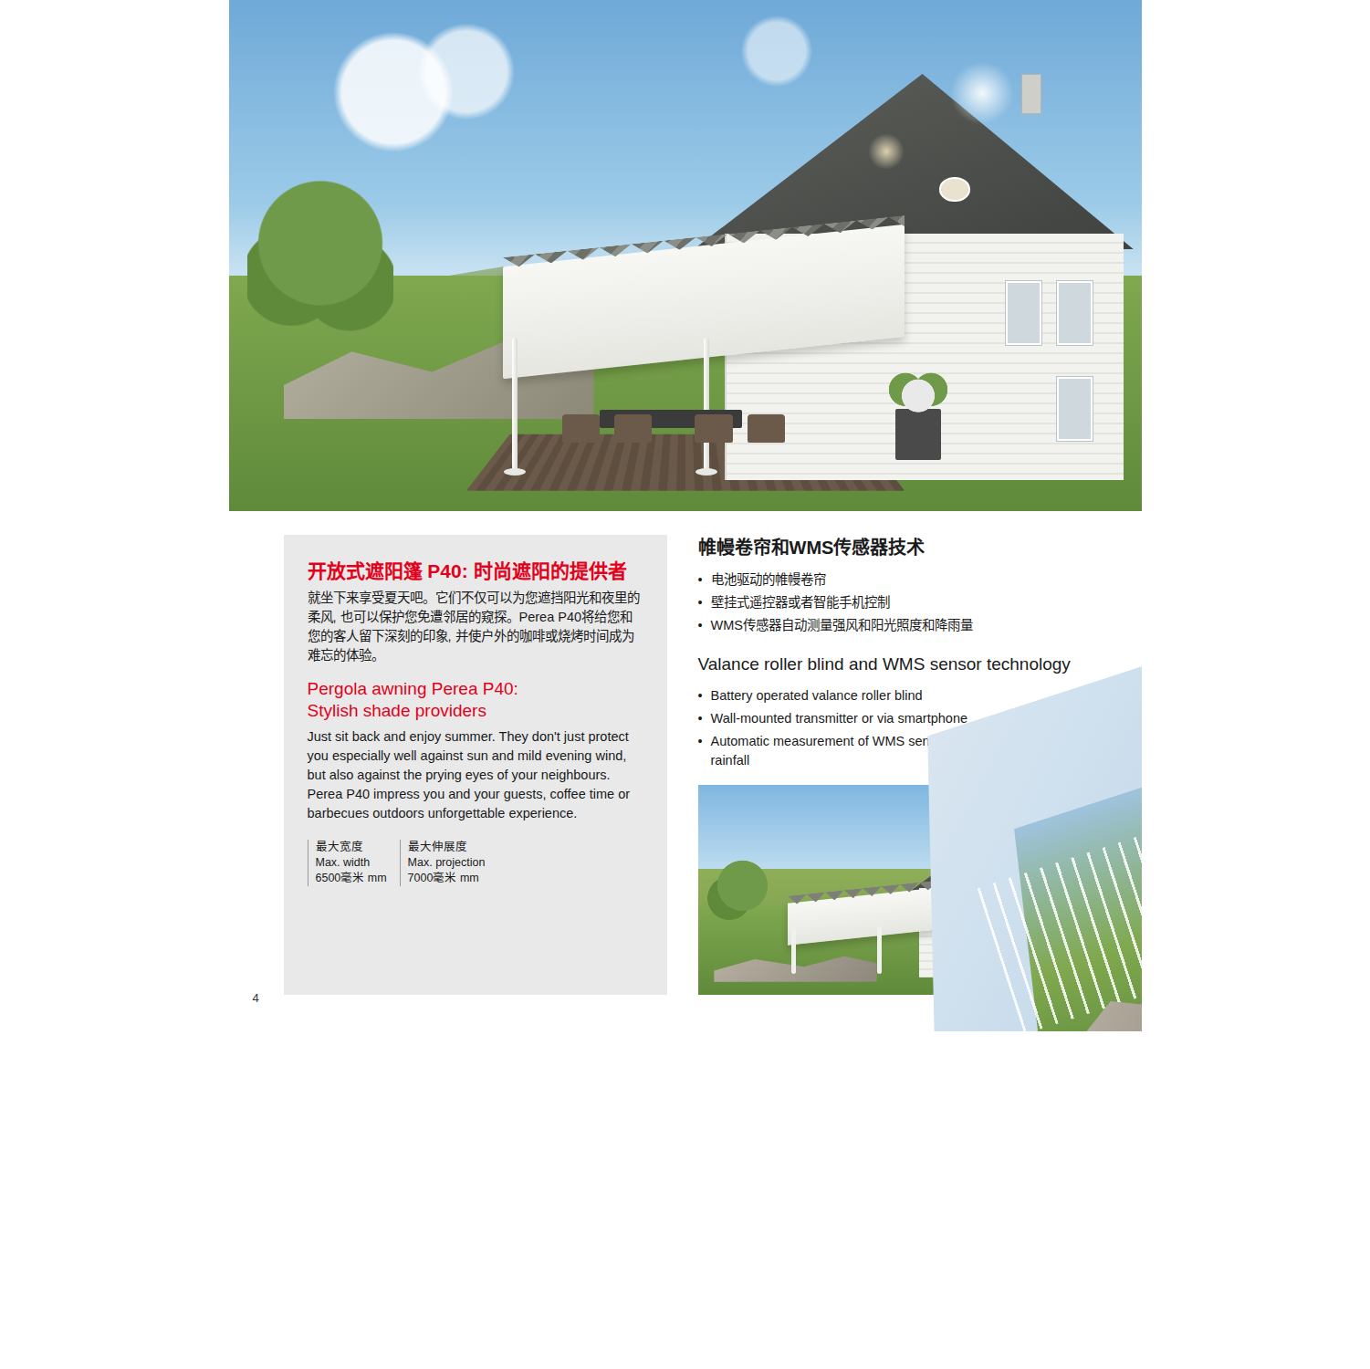开放式遮阳篷 P40: 时尚遮阳的提供者
就坐下来享受夏天吧。它们不仅可以为您遮挡阳光和夜里的柔风, 也可以保护您免遭邻居的窥探。Perea P40将给您和您的客人留下深刻的印象, 并使户外的咖啡或烧烤时间成为难忘的体验。
Pergola awning Perea P40:
Stylish shade providers
Just sit back and enjoy summer. They don't just protect you especially well against sun and mild evening wind, but also against the prying eyes of your neighbours. Perea P40 impress you and your guests, coffee time or barbecues outdoors unforgettable experience.
最大宽度
Max. width
6500毫米 mm
最大伸展度
Max. projection
7000毫米 mm
帷幔卷帘和WMS传感器技术
电池驱动的帷幔卷帘
壁挂式遥控器或者智能手机控制
WMS传感器自动测量强风和阳光照度和降雨量
Valance roller blind and WMS sensor technology
Battery operated valance roller blind
Wall-mounted transmitter or via smartphone
Automatic measurement of WMS sensor from high wind and sun, rainfall
4